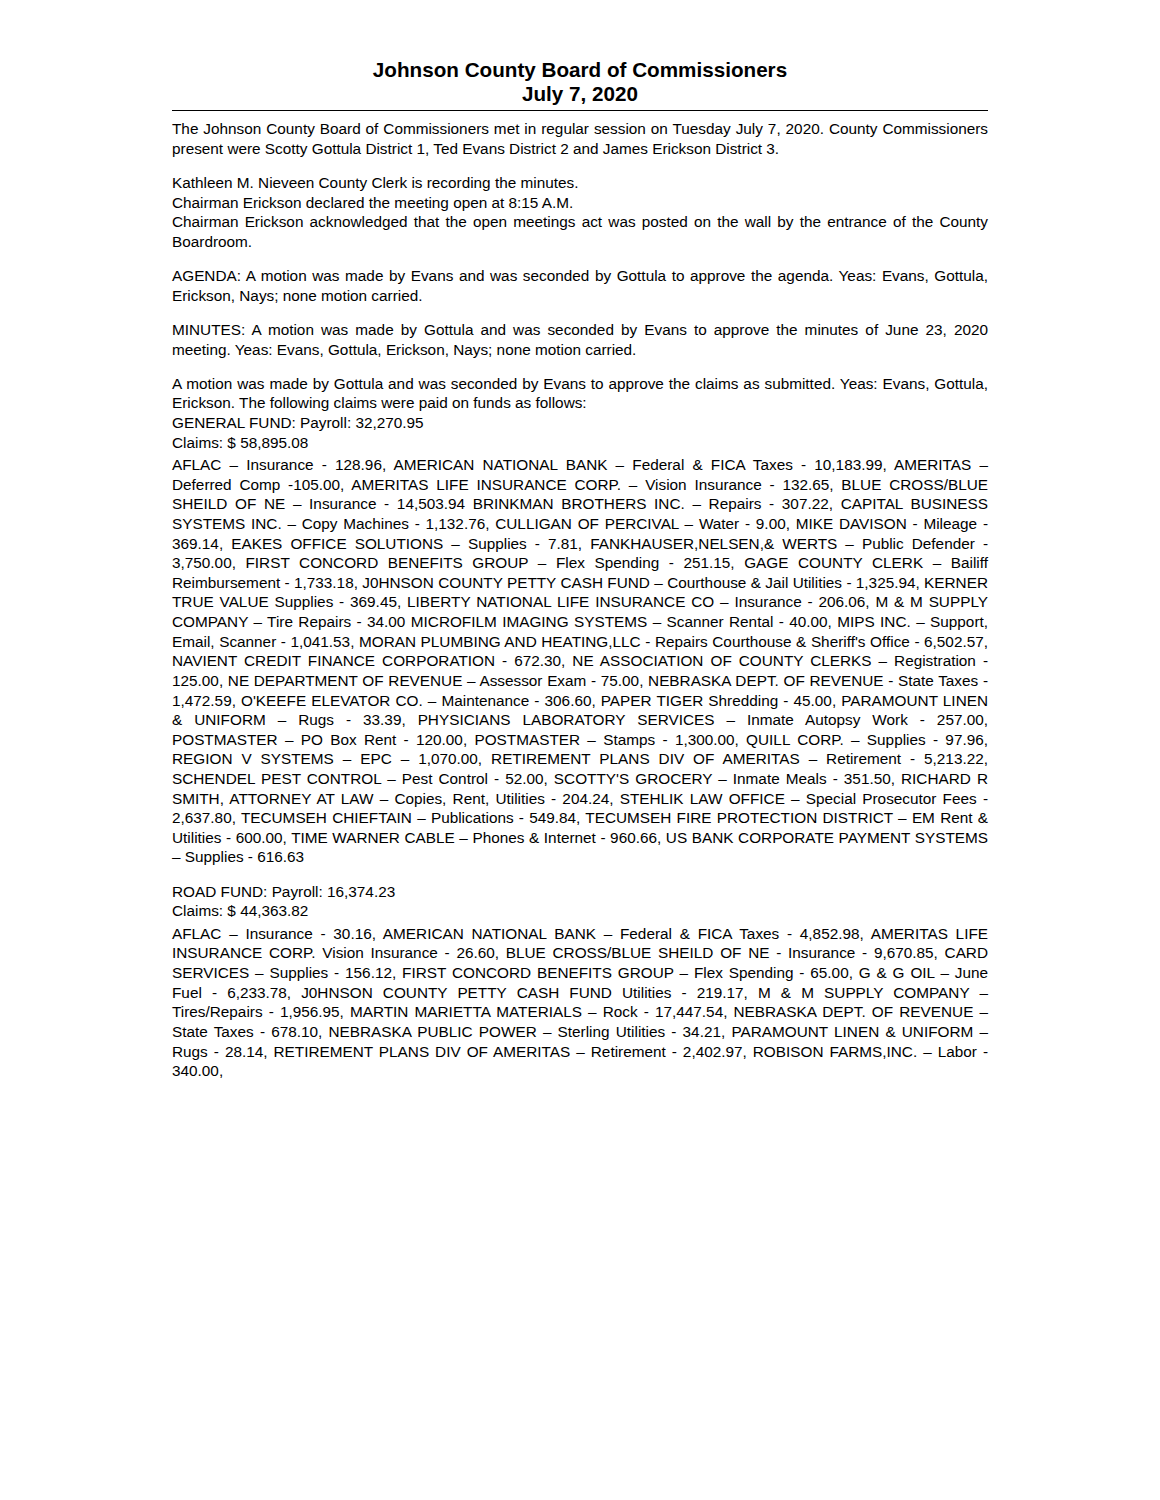Johnson County Board of CommissionersJuly 7, 2020
The Johnson County Board of Commissioners met in regular session on Tuesday July 7, 2020. County Commissioners present were Scotty Gottula District 1, Ted Evans District 2 and James Erickson District 3.
Kathleen M. Nieveen County Clerk is recording the minutes.
Chairman Erickson declared the meeting open at 8:15 A.M.
Chairman Erickson acknowledged that the open meetings act was posted on the wall by the entrance of the County Boardroom.
AGENDA: A motion was made by Evans and was seconded by Gottula to approve the agenda. Yeas: Evans, Gottula, Erickson, Nays; none motion carried.
MINUTES: A motion was made by Gottula and was seconded by Evans to approve the minutes of June 23, 2020 meeting. Yeas: Evans, Gottula, Erickson, Nays; none motion carried.
A motion was made by Gottula and was seconded by Evans to approve the claims as submitted. Yeas: Evans, Gottula, Erickson. The following claims were paid on funds as follows:
GENERAL FUND: Payroll: 32,270.95
Claims: $ 58,895.08
AFLAC – Insurance - 128.96, AMERICAN NATIONAL BANK – Federal & FICA Taxes - 10,183.99, AMERITAS – Deferred Comp -105.00, AMERITAS LIFE INSURANCE CORP. – Vision Insurance - 132.65, BLUE CROSS/BLUE SHEILD OF NE – Insurance - 14,503.94 BRINKMAN BROTHERS INC. – Repairs - 307.22, CAPITAL BUSINESS SYSTEMS INC. – Copy Machines - 1,132.76, CULLIGAN OF PERCIVAL – Water - 9.00, MIKE DAVISON - Mileage - 369.14, EAKES OFFICE SOLUTIONS – Supplies - 7.81, FANKHAUSER,NELSEN,& WERTS – Public Defender - 3,750.00, FIRST CONCORD BENEFITS GROUP – Flex Spending - 251.15, GAGE COUNTY CLERK – Bailiff Reimbursement - 1,733.18, J0HNSON COUNTY PETTY CASH FUND – Courthouse & Jail Utilities - 1,325.94, KERNER TRUE VALUE Supplies - 369.45, LIBERTY NATIONAL LIFE INSURANCE CO – Insurance - 206.06, M & M SUPPLY COMPANY – Tire Repairs - 34.00 MICROFILM IMAGING SYSTEMS – Scanner Rental - 40.00, MIPS INC. – Support, Email, Scanner - 1,041.53, MORAN PLUMBING AND HEATING,LLC - Repairs Courthouse & Sheriff's Office - 6,502.57, NAVIENT CREDIT FINANCE CORPORATION - 672.30, NE ASSOCIATION OF COUNTY CLERKS – Registration - 125.00, NE DEPARTMENT OF REVENUE – Assessor Exam - 75.00, NEBRASKA DEPT. OF REVENUE - State Taxes - 1,472.59, O'KEEFE ELEVATOR CO. – Maintenance - 306.60, PAPER TIGER Shredding - 45.00, PARAMOUNT LINEN & UNIFORM – Rugs - 33.39, PHYSICIANS LABORATORY SERVICES – Inmate Autopsy Work - 257.00, POSTMASTER – PO Box Rent - 120.00, POSTMASTER – Stamps - 1,300.00, QUILL CORP. – Supplies - 97.96, REGION V SYSTEMS – EPC – 1,070.00, RETIREMENT PLANS DIV OF AMERITAS – Retirement - 5,213.22, SCHENDEL PEST CONTROL – Pest Control - 52.00, SCOTTY'S GROCERY – Inmate Meals - 351.50, RICHARD R SMITH, ATTORNEY AT LAW – Copies, Rent, Utilities - 204.24, STEHLIK LAW OFFICE – Special Prosecutor Fees - 2,637.80, TECUMSEH CHIEFTAIN – Publications - 549.84, TECUMSEH FIRE PROTECTION DISTRICT – EM Rent & Utilities - 600.00, TIME WARNER CABLE – Phones & Internet - 960.66, US BANK CORPORATE PAYMENT SYSTEMS – Supplies - 616.63
ROAD FUND: Payroll: 16,374.23
Claims: $ 44,363.82
AFLAC – Insurance - 30.16, AMERICAN NATIONAL BANK – Federal & FICA Taxes - 4,852.98, AMERITAS LIFE INSURANCE CORP. Vision Insurance - 26.60, BLUE CROSS/BLUE SHEILD OF NE - Insurance - 9,670.85, CARD SERVICES – Supplies - 156.12, FIRST CONCORD BENEFITS GROUP – Flex Spending - 65.00, G & G OIL – June Fuel - 6,233.78, J0HNSON COUNTY PETTY CASH FUND Utilities - 219.17, M & M SUPPLY COMPANY – Tires/Repairs - 1,956.95, MARTIN MARIETTA MATERIALS – Rock - 17,447.54, NEBRASKA DEPT. OF REVENUE – State Taxes - 678.10, NEBRASKA PUBLIC POWER – Sterling Utilities - 34.21, PARAMOUNT LINEN & UNIFORM – Rugs - 28.14, RETIREMENT PLANS DIV OF AMERITAS – Retirement - 2,402.97, ROBISON FARMS,INC. – Labor - 340.00,